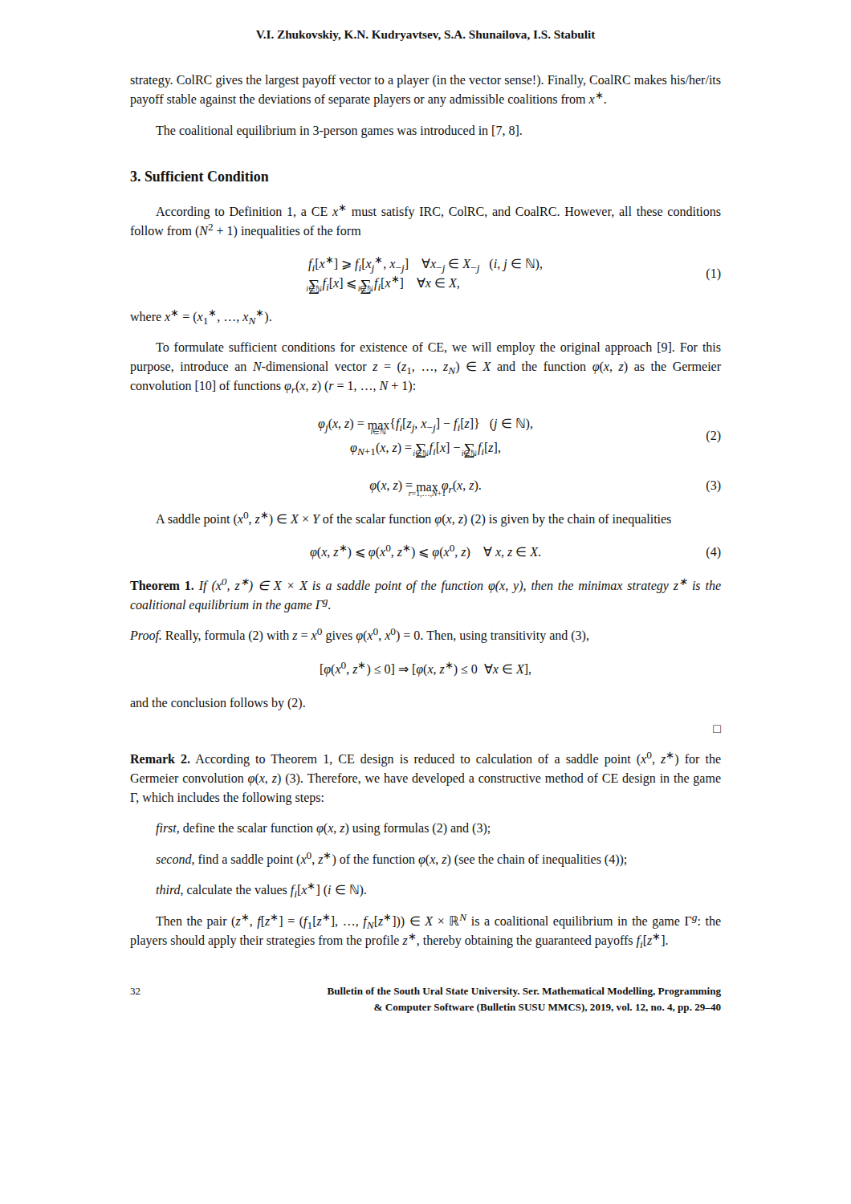V.I. Zhukovskiy, K.N. Kudryavtsev, S.A. Shunailova, I.S. Stabulit
strategy. ColRC gives the largest payoff vector to a player (in the vector sense!). Finally, CoalRC makes his/her/its payoff stable against the deviations of separate players or any admissible coalitions from x∗.
The coalitional equilibrium in 3-person games was introduced in [7, 8].
3. Sufficient Condition
According to Definition 1, a CE x∗ must satisfy IRC, ColRC, and CoalRC. However, all these conditions follow from (N2 + 1) inequalities of the form
fi[x∗] ⩾ fi[xj∗, x−j] ∀x−j ∈ X−j (i, j ∈ ℕ),
∑i∈ℕ fi[x] ⩽ ∑i∈ℕ fi[x∗] ∀x ∈ X,
(1)
where x∗ = (x1∗, …, xN∗).
To formulate sufficient conditions for existence of CE, we will employ the original approach [9]. For this purpose, introduce an N-dimensional vector z = (z1, …, zN) ∈ X and the function φ(x, z) as the Germeier convolution [10] of functions φr(x, z) (r = 1, …, N + 1):
φj(x, z) = maxi∈ℕ{fi[zj, x−j] − fi[z]} (j ∈ ℕ),
φN+1(x, z) = ∑i∈ℕ fi[x] − ∑i∈ℕ fi[z],
(2)
φ(x, z) = maxr=1,…,N+1 φr(x, z). (3)
A saddle point (x0, z∗) ∈ X × Y of the scalar function φ(x, z) (2) is given by the chain of inequalities
φ(x, z∗) ⩽ φ(x0, z∗) ⩽ φ(x0, z) ∀ x, z ∈ X. (4)
Theorem 1. If (x0, z∗) ∈ X × X is a saddle point of the function φ(x, y), then the minimax strategy z∗ is the coalitional equilibrium in the game Γg.
Proof. Really, formula (2) with z = x0 gives φ(x0, x0) = 0. Then, using transitivity and (3),
[φ(x0, z∗) ≤ 0] ⇒ [φ(x, z∗) ≤ 0 ∀x ∈ X],
and the conclusion follows by (2).
□
Remark 2. According to Theorem 1, CE design is reduced to calculation of a saddle point (x0, z∗) for the Germeier convolution φ(x, z) (3). Therefore, we have developed a constructive method of CE design in the game Γ, which includes the following steps:
first, define the scalar function φ(x, z) using formulas (2) and (3);
second, find a saddle point (x0, z∗) of the function φ(x, z) (see the chain of inequalities (4));
third, calculate the values fi[x∗] (i ∈ ℕ).
Then the pair (z∗, f[z∗] = (f1[z∗], …, fN[z∗])) ∈ X × ℝN is a coalitional equilibrium in the game Γg: the players should apply their strategies from the profile z∗, thereby obtaining the guaranteed payoffs fi[z∗].
32 Bulletin of the South Ural State University. Ser. Mathematical Modelling, Programming
& Computer Software (Bulletin SUSU MMCS), 2019, vol. 12, no. 4, pp. 29–40